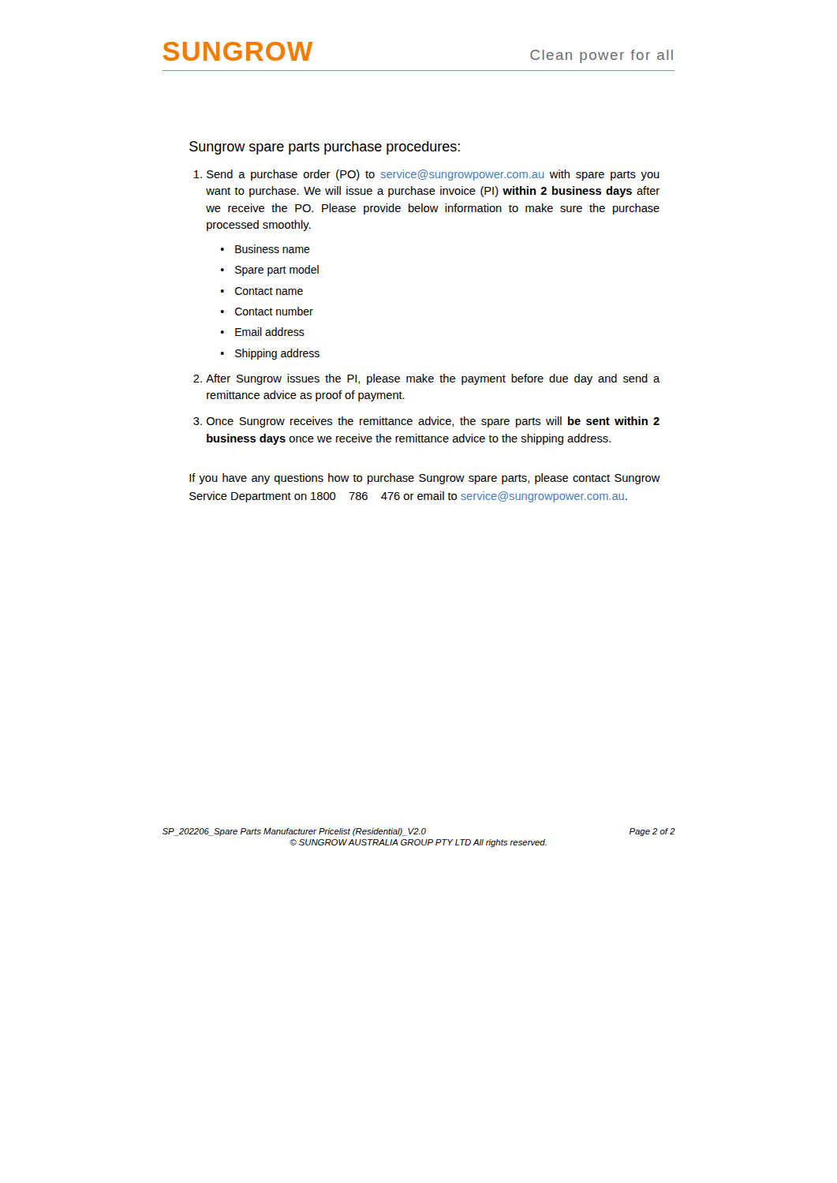SUNGROW
Clean power for all
Sungrow spare parts purchase procedures:
Send a purchase order (PO) to service@sungrowpower.com.au with spare parts you want to purchase. We will issue a purchase invoice (PI) within 2 business days after we receive the PO. Please provide below information to make sure the purchase processed smoothly.
Business name
Spare part model
Contact name
Contact number
Email address
Shipping address
After Sungrow issues the PI, please make the payment before due day and send a remittance advice as proof of payment.
Once Sungrow receives the remittance advice, the spare parts will be sent within 2 business days once we receive the remittance advice to the shipping address.
If you have any questions how to purchase Sungrow spare parts, please contact Sungrow Service Department on 1800 786 476 or email to service@sungrowpower.com.au.
SP_202206_Spare Parts Manufacturer Pricelist (Residential)_V2.0 Page 2 of 2
© SUNGROW AUSTRALIA GROUP PTY LTD All rights reserved.